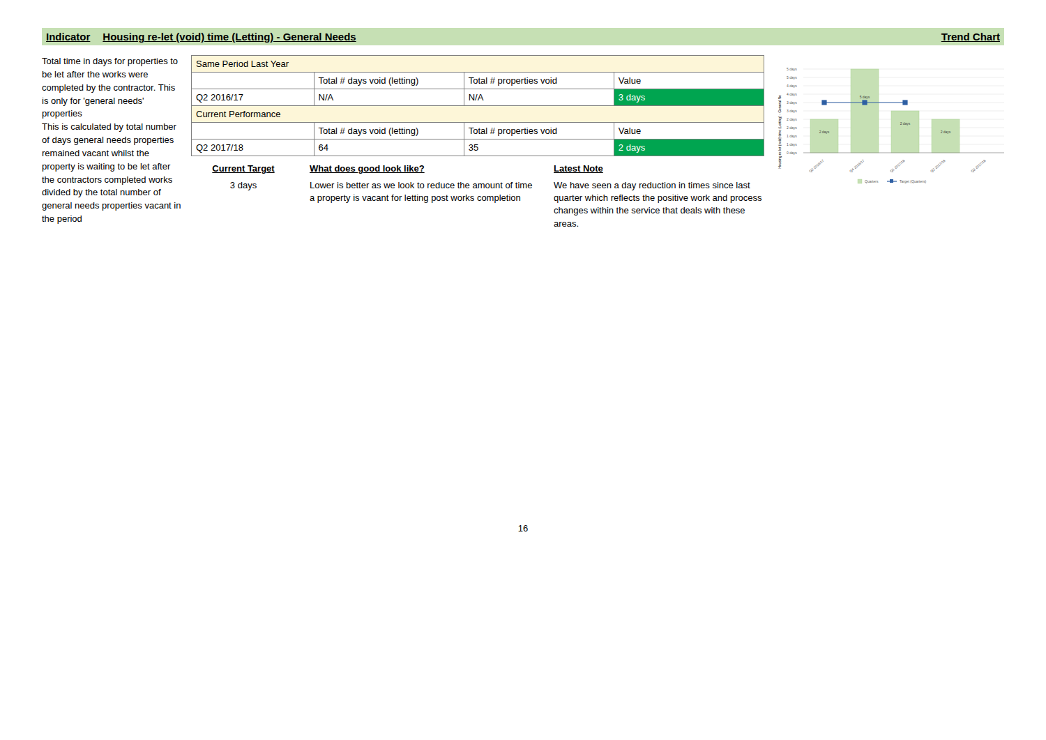Indicator Housing re-let (void) time (Letting) - General Needs
Trend Chart
Total time in days for properties to be let after the works were completed by the contractor. This is only for 'general needs' properties
This is calculated by total number of days general needs properties remained vacant whilst the property is waiting to be let after the contractors completed works divided by the total number of general needs properties vacant in the period
| Same Period Last Year |
| | Total # days void (letting) | Total # properties void | Value |
| Q2 2016/17 | N/A | N/A | 3 days |
| Current Performance |
| | Total # days void (letting) | Total # properties void | Value |
| Q2 2017/18 | 64 | 35 | 2 days |
Current Target
3 days
What does good look like?
Lower is better as we look to reduce the amount of time a property is vacant for letting post works completion
Latest Note
We have seen a day reduction in times since last quarter which reflects the positive work and process changes within the service that deals with these areas.
Housing re-let (void) time (Letting) - General Ne 5 days 5 days 4 days 4 days 3 days 3 days 2 days 2 days 1 days 1 days 0 days 2 days 5 days 2 days 2 days Q2 2016/17 Q4 2016/17 Q1 2017/18 Q2 2017/18 Q3 2017/18 Quarters Target (Quarters)
16